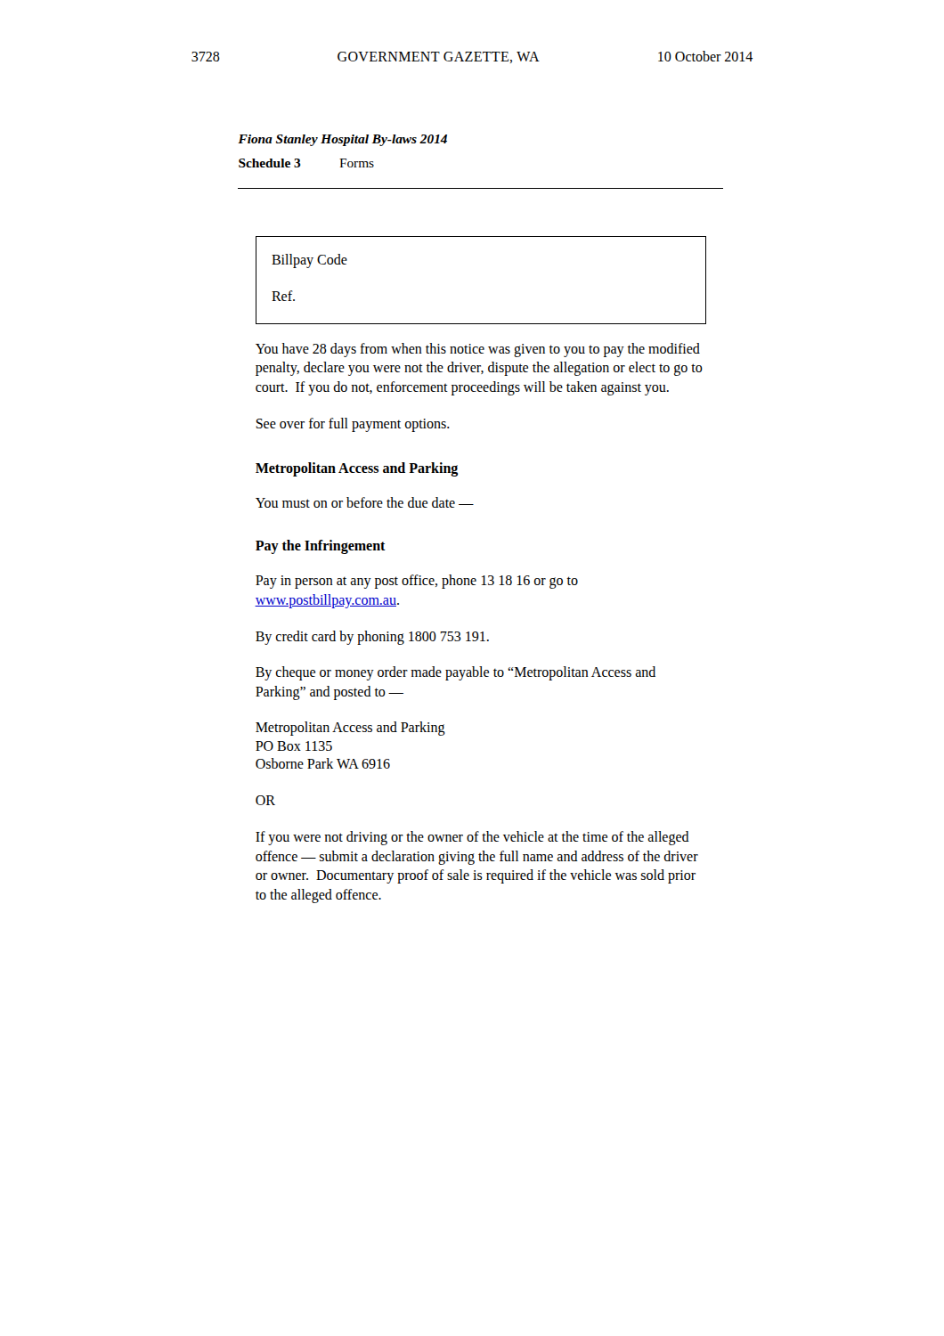3728
GOVERNMENT GAZETTE, WA
10 October 2014
Fiona Stanley Hospital By-laws 2014
Schedule 3 Forms
Billpay Code
Ref.
You have 28 days from when this notice was given to you to pay the modified penalty, declare you were not the driver, dispute the allegation or elect to go to court. If you do not, enforcement proceedings will be taken against you.
See over for full payment options.
Metropolitan Access and Parking
You must on or before the due date —
Pay the Infringement
Pay in person at any post office, phone 13 18 16 or go to www.postbillpay.com.au.
By credit card by phoning 1800 753 191.
By cheque or money order made payable to “Metropolitan Access and Parking” and posted to —
Metropolitan Access and Parking
PO Box 1135
Osborne Park WA 6916
OR
If you were not driving or the owner of the vehicle at the time of the alleged offence — submit a declaration giving the full name and address of the driver or owner. Documentary proof of sale is required if the vehicle was sold prior to the alleged offence.